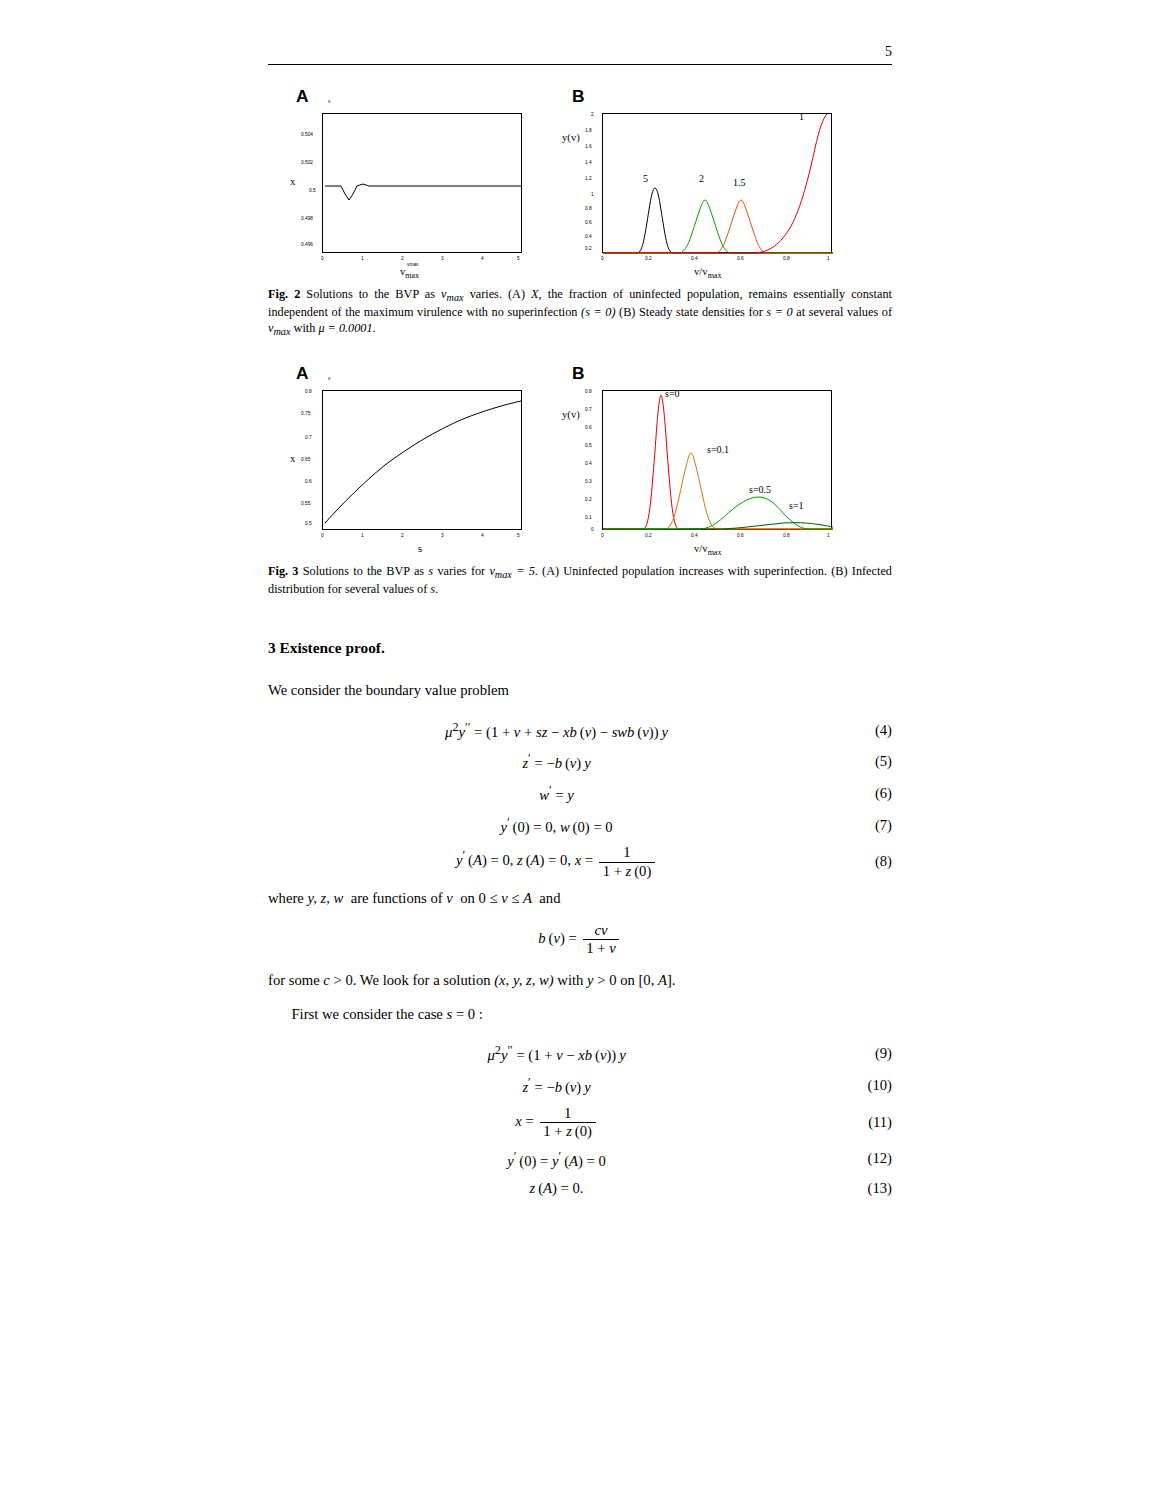5
A
x
x
0.504 0.502 0.5 0.498 0.496 0 1 2 3 4 5 vmax
vmax
B
y(v)
2 1.8 1.6 1.4 1.2 1 0.8 0.6 0.4 0.2 0 0.2 0.4 0.6 0.8 1 1 5 2 1.5
v/vmax
Fig. 2 Solutions to the BVP as vmax varies. (A) X, the fraction of uninfected population, remains essentially constant independent of the maximum virulence with no superinfection (s = 0) (B) Steady state densities for s = 0 at several values of vmax with μ = 0.0001.
A
x
x
0.8 0.75 0.7 0.65 0.6 0.55 0.5 0 1 2 3 4 5
s
B
y(v)
0.8 0.7 0.6 0.5 0.4 0.3 0.2 0.1 0 0 0.2 0.4 0.6 0.8 1 s=0 s=0.1 s=0.5 s=1
v/vmax
Fig. 3 Solutions to the BVP as s varies for vmax = 5. (A) Uninfected population increases with superinfection. (B) Infected distribution for several values of s.
3 Existence proof.
We consider the boundary value problem
| μ 2 y ′′ = (1 + v + sz − xb ( v ) − swb ( v )) y | (4) |
| z ′ = − b ( v ) y | (5) |
| w ′ = y | (6) |
| y ′ (0) = 0, w (0) = 0 | (7) |
| y ′ ( A ) = 0, z ( A ) = 0, x = 1 1 + z (0) | (8) |
where y, z, w are functions of v on 0 ≤ v ≤ A and
b (v) = cv 1 + v
for some c > 0. We look for a solution (x, y, z, w) with y > 0 on [0, A].
First we consider the case s = 0 :
| μ 2 y ′′ = (1 + v − xb ( v )) y | (9) |
| z ′ = − b ( v ) y | (10) |
| x = 1 1 + z (0) | (11) |
| y ′ (0) = y ′ ( A ) = 0 | (12) |
| z ( A ) = 0. | (13) |